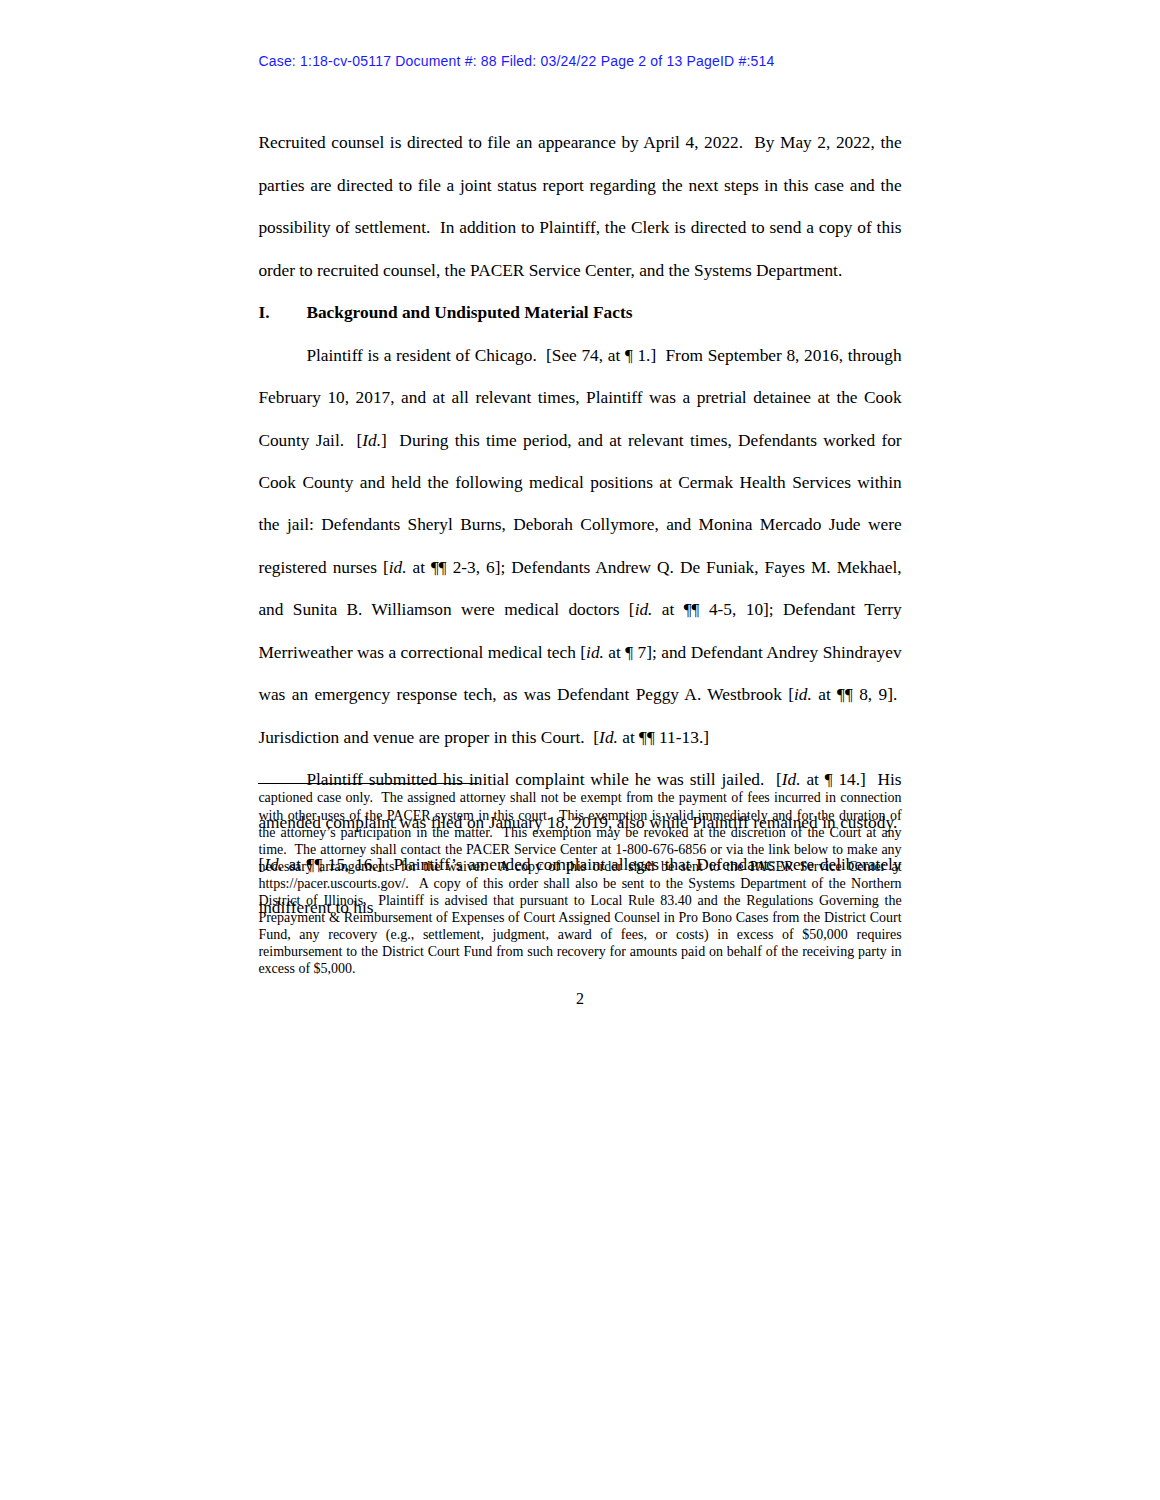Case: 1:18-cv-05117 Document #: 88 Filed: 03/24/22 Page 2 of 13 PageID #:514
Recruited counsel is directed to file an appearance by April 4, 2022. By May 2, 2022, the parties are directed to file a joint status report regarding the next steps in this case and the possibility of settlement. In addition to Plaintiff, the Clerk is directed to send a copy of this order to recruited counsel, the PACER Service Center, and the Systems Department.
I. Background and Undisputed Material Facts
Plaintiff is a resident of Chicago. [See 74, at ¶ 1.] From September 8, 2016, through February 10, 2017, and at all relevant times, Plaintiff was a pretrial detainee at the Cook County Jail. [Id.] During this time period, and at relevant times, Defendants worked for Cook County and held the following medical positions at Cermak Health Services within the jail: Defendants Sheryl Burns, Deborah Collymore, and Monina Mercado Jude were registered nurses [id. at ¶¶ 2-3, 6]; Defendants Andrew Q. De Funiak, Fayes M. Mekhael, and Sunita B. Williamson were medical doctors [id. at ¶¶ 4-5, 10]; Defendant Terry Merriweather was a correctional medical tech [id. at ¶ 7]; and Defendant Andrey Shindrayev was an emergency response tech, as was Defendant Peggy A. Westbrook [id. at ¶¶ 8, 9]. Jurisdiction and venue are proper in this Court. [Id. at ¶¶ 11-13.]
Plaintiff submitted his initial complaint while he was still jailed. [Id. at ¶ 14.] His amended complaint was filed on January 18, 2019, also while Plaintiff remained in custody. [Id. at ¶¶ 15, 16.] Plaintiff’s amended complaint alleges that Defendants were deliberately indifferent to his
captioned case only. The assigned attorney shall not be exempt from the payment of fees incurred in connection with other uses of the PACER system in this court. This exemption is valid immediately and for the duration of the attorney’s participation in the matter. This exemption may be revoked at the discretion of the Court at any time. The attorney shall contact the PACER Service Center at 1-800-676-6856 or via the link below to make any necessary arrangements for the waiver. A copy of this order shall be sent to the PACER Service Center at https://pacer.uscourts.gov/. A copy of this order shall also be sent to the Systems Department of the Northern District of Illinois. Plaintiff is advised that pursuant to Local Rule 83.40 and the Regulations Governing the Prepayment & Reimbursement of Expenses of Court Assigned Counsel in Pro Bono Cases from the District Court Fund, any recovery (e.g., settlement, judgment, award of fees, or costs) in excess of $50,000 requires reimbursement to the District Court Fund from such recovery for amounts paid on behalf of the receiving party in excess of $5,000.
2